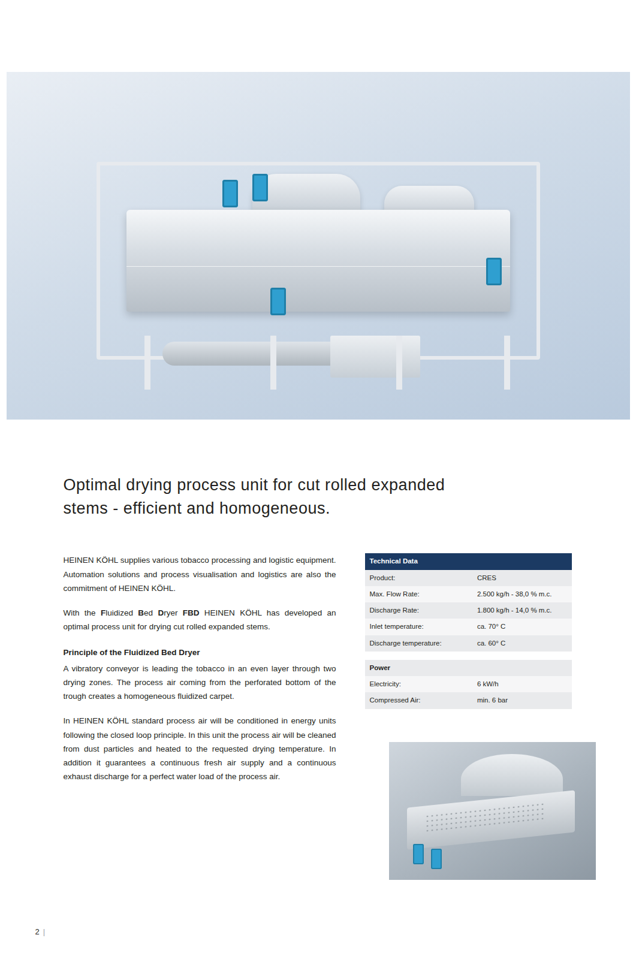Optimal drying process unit for cut rolled expanded
stems - efficient and homogeneous.
HEINEN KÖHL supplies various tobacco processing and logistic equipment. Automation solutions and process visualisation and logistics are also the commitment of HEINEN KÖHL.
With the Fluidized Bed Dryer FBD HEINEN KÖHL has developed an optimal process unit for drying cut rolled expanded stems.
Principle of the Fluidized Bed Dryer
A vibratory conveyor is leading the tobacco in an even layer through two drying zones. The process air coming from the perforated bottom of the trough creates a homogeneous fluidized carpet.
In HEINEN KÖHL standard process air will be conditioned in energy units following the closed loop principle. In this unit the process air will be cleaned from dust particles and heated to the requested drying temperature. In addition it guarantees a continuous fresh air supply and a continuous exhaust discharge for a perfect water load of the process air.
Technical Data
| Product: | CRES |
| Max. Flow Rate: | 2.500 kg/h - 38,0 % m.c. |
| Discharge Rate: | 1.800 kg/h - 14,0 % m.c. |
| Inlet temperature: | ca. 70° C |
| Discharge temperature: | ca. 60° C |
| Power | |
| Electricity: | 6 kW/h |
| Compressed Air: | min. 6 bar |
2|